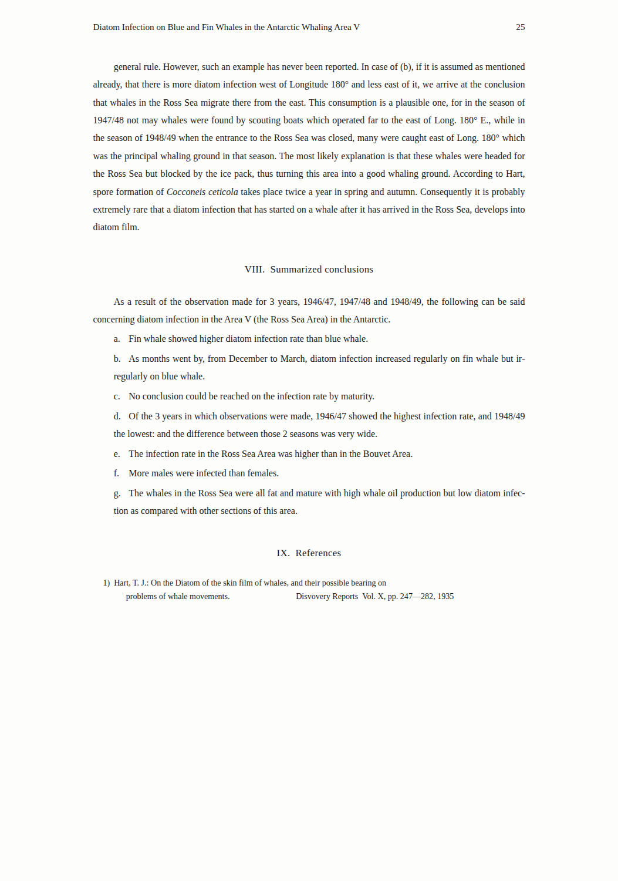Diatom Infection on Blue and Fin Whales in the Antarctic Whaling Area V 25
general rule. However, such an example has never been reported. In case of (b), if it is assumed as mentioned already, that there is more diatom infection west of Longitude 180° and less east of it, we arrive at the conclusion that whales in the Ross Sea migrate there from the east. This consumption is a plausible one, for in the season of 1947/48 not may whales were found by scouting boats which operated far to the east of Long. 180° E., while in the season of 1948/49 when the entrance to the Ross Sea was closed, many were caught east of Long. 180° which was the principal whaling ground in that season. The most likely explanation is that these whales were headed for the Ross Sea but blocked by the ice pack, thus turning this area into a good whaling ground. According to Hart, spore formation of Cocconeis ceticola takes place twice a year in spring and autumn. Consequently it is probably extremely rare that a diatom infection that has started on a whale after it has arrived in the Ross Sea, develops into diatom film.
VIII. Summarized conclusions
As a result of the observation made for 3 years, 1946/47, 1947/48 and 1948/49, the following can be said concerning diatom infection in the Area V (the Ross Sea Area) in the Antarctic.
Fin whale showed higher diatom infection rate than blue whale.
As months went by, from December to March, diatom infection increased regularly on fin whale but irregularly on blue whale.
No conclusion could be reached on the infection rate by maturity.
Of the 3 years in which observations were made, 1946/47 showed the highest infection rate, and 1948/49 the lowest: and the difference between those 2 seasons was very wide.
The infection rate in the Ross Sea Area was higher than in the Bouvet Area.
More males were infected than females.
The whales in the Ross Sea were all fat and mature with high whale oil production but low diatom infection as compared with other sections of this area.
IX. References
1) Hart, T. J.: On the Diatom of the skin film of whales, and their possible bearing on problems of whale movements.Disvovery Reports Vol. X, pp. 247—282, 1935